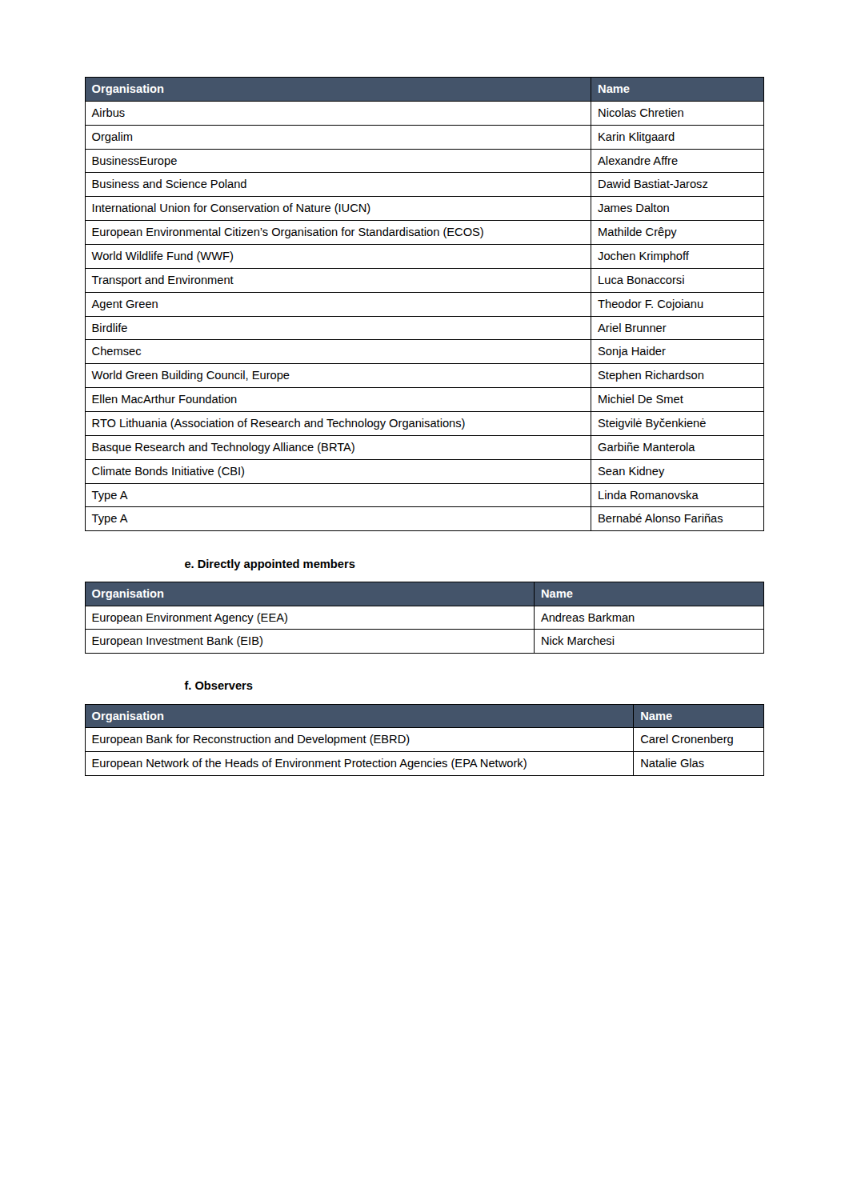| Organisation | Name |
| --- | --- |
| Airbus | Nicolas Chretien |
| Orgalim | Karin Klitgaard |
| BusinessEurope | Alexandre Affre |
| Business and Science Poland | Dawid Bastiat-Jarosz |
| International Union for Conservation of Nature (IUCN) | James Dalton |
| European Environmental Citizen’s Organisation for Standardisation (ECOS) | Mathilde Crêpy |
| World Wildlife Fund (WWF) | Jochen Krimphoff |
| Transport and Environment | Luca Bonaccorsi |
| Agent Green | Theodor F. Cojoianu |
| Birdlife | Ariel Brunner |
| Chemsec | Sonja Haider |
| World Green Building Council, Europe | Stephen Richardson |
| Ellen MacArthur Foundation | Michiel De Smet |
| RTO Lithuania (Association of Research and Technology Organisations) | Steigvilė Byčenkienė |
| Basque Research and Technology Alliance (BRTA) | Garbiñe Manterola |
| Climate Bonds Initiative (CBI) | Sean Kidney |
| Type A | Linda Romanovska |
| Type A | Bernabé Alonso Fariñas |
e. Directly appointed members
| Organisation | Name |
| --- | --- |
| European Environment Agency (EEA) | Andreas Barkman |
| European Investment Bank (EIB) | Nick Marchesi |
f. Observers
| Organisation | Name |
| --- | --- |
| European Bank for Reconstruction and Development (EBRD) | Carel Cronenberg |
| European Network of the Heads of Environment Protection Agencies (EPA Network) | Natalie Glas |